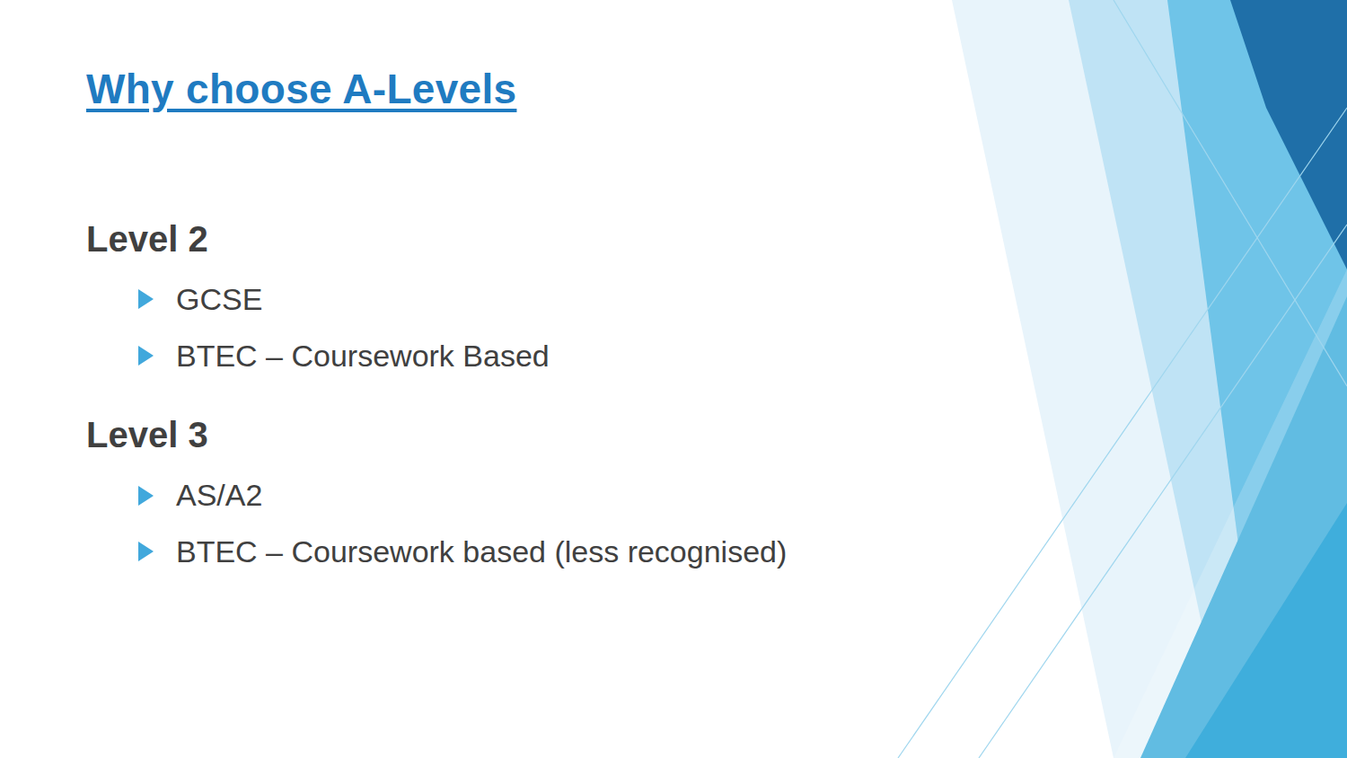Why choose A-Levels
Level 2
GCSE
BTEC – Coursework Based
Level 3
AS/A2
BTEC – Coursework based (less recognised)